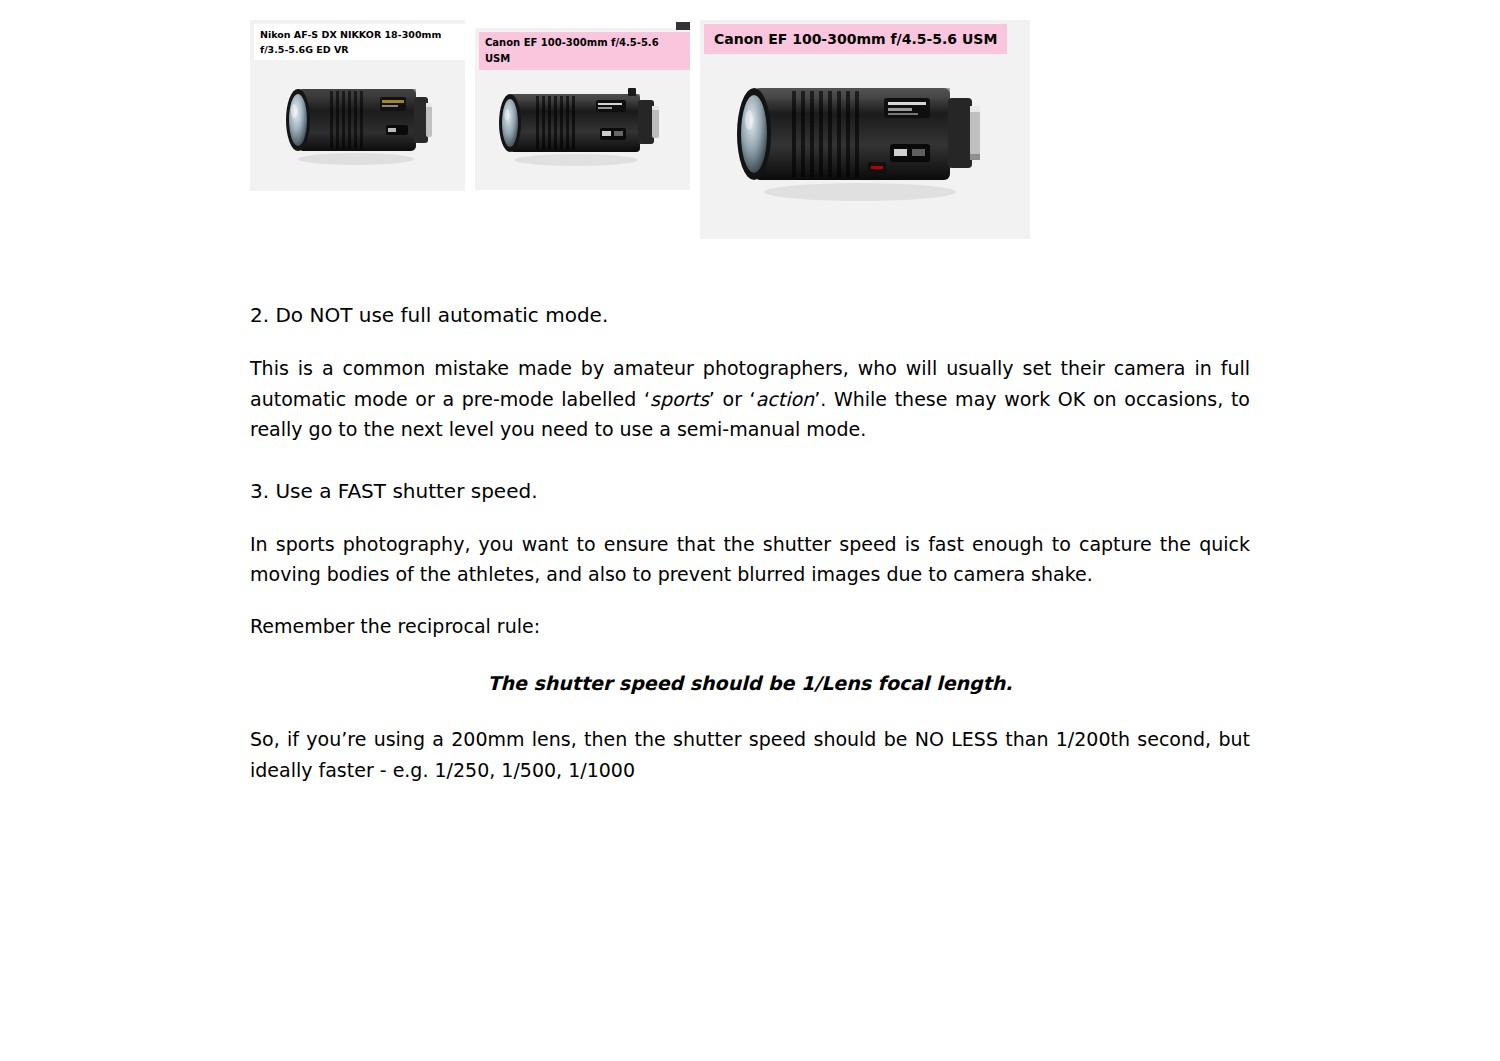Nikon AF-S DX NIKKOR 18-300mm f/3.5-5.6G ED VR
Canon EF 100-300mm f/4.5-5.6 USM
Canon EF 100-300mm f/4.5-5.6 USM
2. Do NOT use full automatic mode.
This is a common mistake made by amateur photographers, who will usually set their camera in full automatic mode or a pre-mode labelled ‘sports’ or ‘action’. While these may work OK on occasions, to really go to the next level you need to use a semi-manual mode.
3. Use a FAST shutter speed.
In sports photography, you want to ensure that the shutter speed is fast enough to capture the quick moving bodies of the athletes, and also to prevent blurred images due to camera shake.
Remember the reciprocal rule:
The shutter speed should be 1/Lens focal length.
So, if you’re using a 200mm lens, then the shutter speed should be NO LESS than 1/200th second, but ideally faster - e.g. 1/250, 1/500, 1/1000